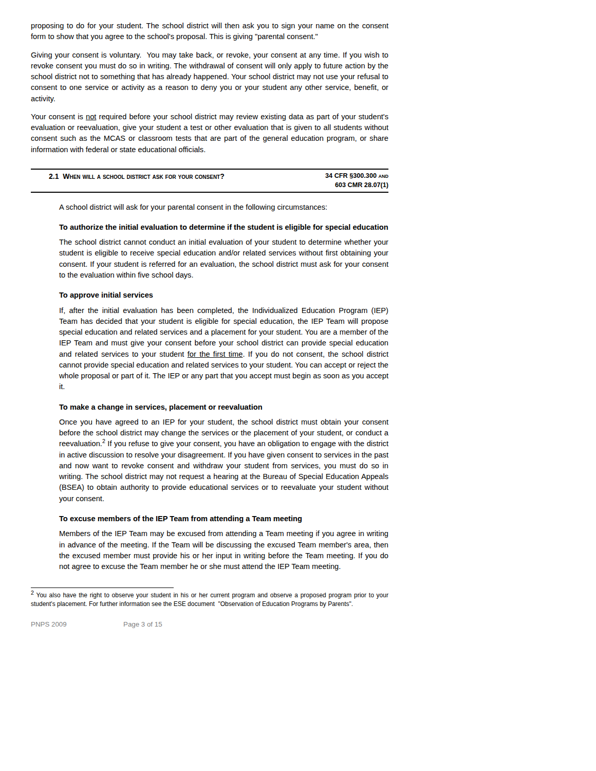proposing to do for your student. The school district will then ask you to sign your name on the consent form to show that you agree to the school's proposal. This is giving "parental consent."
Giving your consent is voluntary. You may take back, or revoke, your consent at any time. If you wish to revoke consent you must do so in writing. The withdrawal of consent will only apply to future action by the school district not to something that has already happened. Your school district may not use your refusal to consent to one service or activity as a reason to deny you or your student any other service, benefit, or activity.
Your consent is not required before your school district may review existing data as part of your student's evaluation or reevaluation, give your student a test or other evaluation that is given to all students without consent such as the MCAS or classroom tests that are part of the general education program, or share information with federal or state educational officials.
2.1 When will a school district ask for your consent?
34 CFR §300.300 and 603 CMR 28.07(1)
A school district will ask for your parental consent in the following circumstances:
To authorize the initial evaluation to determine if the student is eligible for special education
The school district cannot conduct an initial evaluation of your student to determine whether your student is eligible to receive special education and/or related services without first obtaining your consent. If your student is referred for an evaluation, the school district must ask for your consent to the evaluation within five school days.
To approve initial services
If, after the initial evaluation has been completed, the Individualized Education Program (IEP) Team has decided that your student is eligible for special education, the IEP Team will propose special education and related services and a placement for your student. You are a member of the IEP Team and must give your consent before your school district can provide special education and related services to your student for the first time. If you do not consent, the school district cannot provide special education and related services to your student. You can accept or reject the whole proposal or part of it. The IEP or any part that you accept must begin as soon as you accept it.
To make a change in services, placement or reevaluation
Once you have agreed to an IEP for your student, the school district must obtain your consent before the school district may change the services or the placement of your student, or conduct a reevaluation.2 If you refuse to give your consent, you have an obligation to engage with the district in active discussion to resolve your disagreement. If you have given consent to services in the past and now want to revoke consent and withdraw your student from services, you must do so in writing. The school district may not request a hearing at the Bureau of Special Education Appeals (BSEA) to obtain authority to provide educational services or to reevaluate your student without your consent.
To excuse members of the IEP Team from attending a Team meeting
Members of the IEP Team may be excused from attending a Team meeting if you agree in writing in advance of the meeting. If the Team will be discussing the excused Team member's area, then the excused member must provide his or her input in writing before the Team meeting. If you do not agree to excuse the Team member he or she must attend the IEP Team meeting.
2 You also have the right to observe your student in his or her current program and observe a proposed program prior to your student's placement. For further information see the ESE document "Observation of Education Programs by Parents".
PNPS 2009 Page 3 of 15